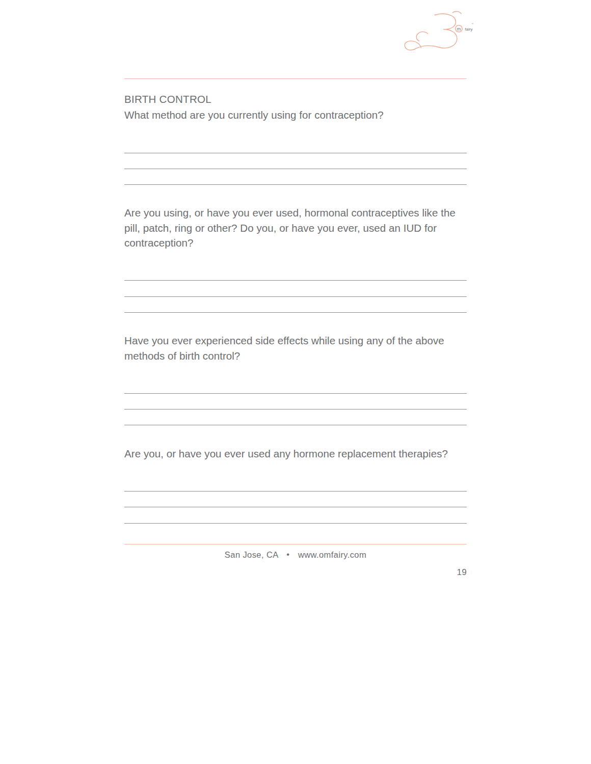m fairy ®
BIRTH CONTROL
What method are you currently using for contraception?
Are you using, or have you ever used, hormonal contraceptives like the pill, patch, ring or other? Do you, or have you ever, used an IUD for contraception?
Have you ever experienced side effects while using any of the above methods of birth control?
Are you, or have you ever used any hormone replacement therapies?
San Jose, CA • www.omfairy.com 19